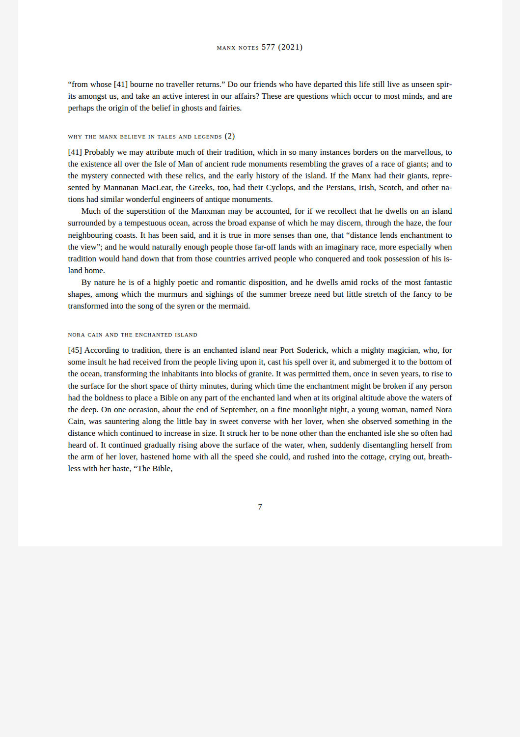manx notes 577 (2021)
“from whose [41] bourne no traveller returns.” Do our friends who have departed this life still live as unseen spirits amongst us, and take an active interest in our affairs? These are questions which occur to most minds, and are perhaps the origin of the belief in ghosts and fairies.
why the manx believe in tales and legends (2)
[41] Probably we may attribute much of their tradition, which in so many instances borders on the marvellous, to the existence all over the Isle of Man of ancient rude monuments resembling the graves of a race of giants; and to the mystery connected with these relics, and the early history of the island. If the Manx had their giants, represented by Mannanan MacLear, the Greeks, too, had their Cyclops, and the Persians, Irish, Scotch, and other nations had similar wonderful engineers of antique monuments.
Much of the superstition of the Manxman may be accounted, for if we recollect that he dwells on an island surrounded by a tempestuous ocean, across the broad expanse of which he may discern, through the haze, the four neighbouring coasts. It has been said, and it is true in more senses than one, that “distance lends enchantment to the view”; and he would naturally enough people those far-off lands with an imaginary race, more especially when tradition would hand down that from those countries arrived people who conquered and took possession of his island home.
By nature he is of a highly poetic and romantic disposition, and he dwells amid rocks of the most fantastic shapes, among which the murmurs and sighings of the summer breeze need but little stretch of the fancy to be transformed into the song of the syren or the mermaid.
nora cain and the enchanted island
[45] According to tradition, there is an enchanted island near Port Soderick, which a mighty magician, who, for some insult he had received from the people living upon it, cast his spell over it, and submerged it to the bottom of the ocean, transforming the inhabitants into blocks of granite. It was permitted them, once in seven years, to rise to the surface for the short space of thirty minutes, during which time the enchantment might be broken if any person had the boldness to place a Bible on any part of the enchanted land when at its original altitude above the waters of the deep. On one occasion, about the end of September, on a fine moonlight night, a young woman, named Nora Cain, was sauntering along the little bay in sweet converse with her lover, when she observed something in the distance which continued to increase in size. It struck her to be none other than the enchanted isle she so often had heard of. It continued gradually rising above the surface of the water, when, suddenly disentangling herself from the arm of her lover, hastened home with all the speed she could, and rushed into the cottage, crying out, breathless with her haste, “The Bible,
7